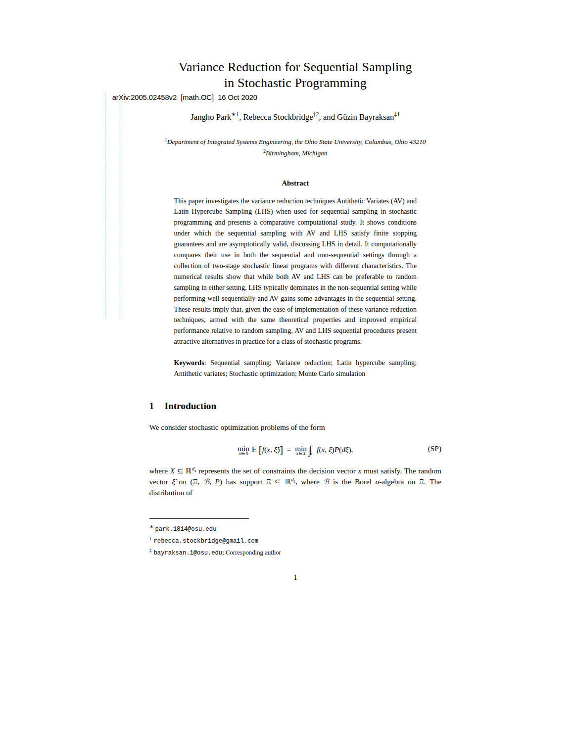arXiv:2005.02458v2 [math.OC] 16 Oct 2020
Variance Reduction for Sequential Sampling
in Stochastic Programming
Jangho Park∗1, Rebecca Stockbridge†2, and Güzin Bayraksan‡1
1Department of Integrated Systems Engineering, the Ohio State University, Columbus, Ohio 43210
2Birmingham, Michigan
Abstract
This paper investigates the variance reduction techniques Antithetic Variates (AV) and Latin Hypercube Sampling (LHS) when used for sequential sampling in stochastic programming and presents a comparative computational study. It shows conditions under which the sequential sampling with AV and LHS satisfy finite stopping guarantees and are asymptotically valid, discussing LHS in detail. It computationally compares their use in both the sequential and non-sequential settings through a collection of two-stage stochastic linear programs with different characteristics. The numerical results show that while both AV and LHS can be preferable to random sampling in either setting, LHS typically dominates in the non-sequential setting while performing well sequentially and AV gains some advantages in the sequential setting. These results imply that, given the ease of implementation of these variance reduction techniques, armed with the same theoretical properties and improved empirical performance relative to random sampling, AV and LHS sequential procedures present attractive alternatives in practice for a class of stochastic programs.
Keywords: Sequential sampling; Variance reduction; Latin hypercube sampling; Antithetic variates; Stochastic optimization; Monte Carlo simulation
1 Introduction
We consider stochastic optimization problems of the form
min x∈X 𝔼 [f(x, ξ̃)] = min x∈X ∫Ξ f(x, ξ)P(dξ),
(SP)
where X ⊆ ℝdx represents the set of constraints the decision vector x must satisfy. The random vector ξ̃ on (Ξ, ℬ, P) has support Ξ ⊆ ℝdξ, where ℬ is the Borel σ-algebra on Ξ. The distribution of
∗park.1814@osu.edu
†rebecca.stockbridge@gmail.com
‡bayraksan.1@osu.edu; Corresponding author
1